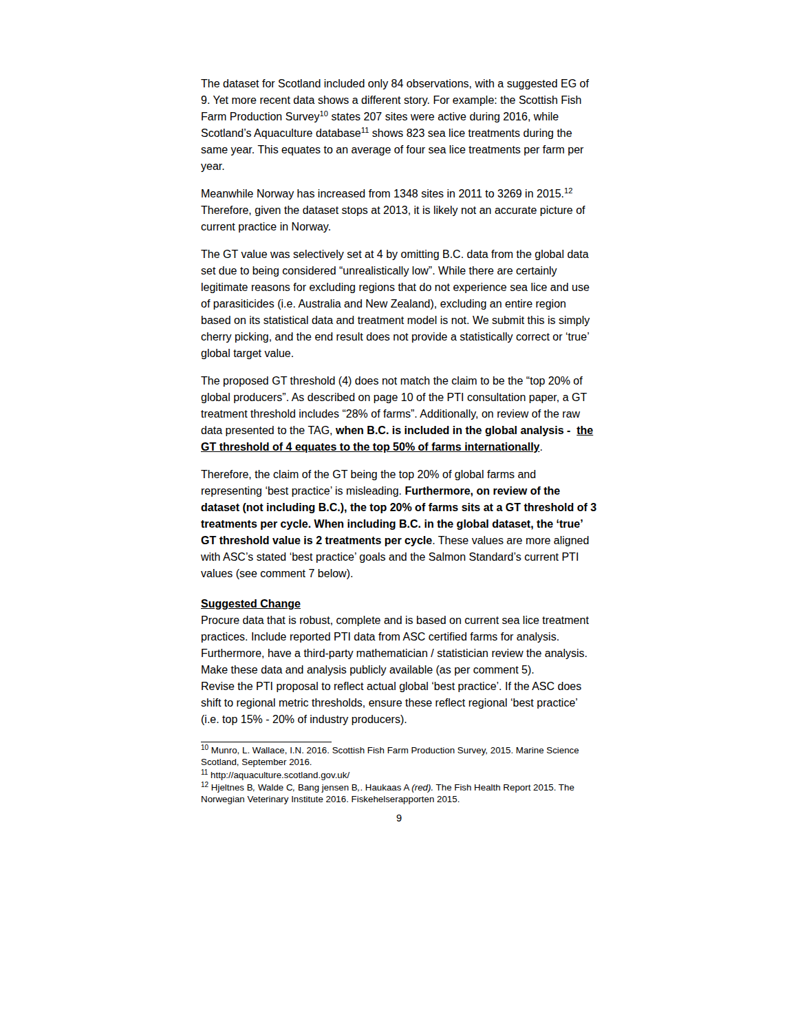The dataset for Scotland included only 84 observations, with a suggested EG of 9. Yet more recent data shows a different story. For example: the Scottish Fish Farm Production Survey10 states 207 sites were active during 2016, while Scotland’s Aquaculture database11 shows 823 sea lice treatments during the same year. This equates to an average of four sea lice treatments per farm per year.
Meanwhile Norway has increased from 1348 sites in 2011 to 3269 in 2015.12 Therefore, given the dataset stops at 2013, it is likely not an accurate picture of current practice in Norway.
The GT value was selectively set at 4 by omitting B.C. data from the global data set due to being considered “unrealistically low”. While there are certainly legitimate reasons for excluding regions that do not experience sea lice and use of parasiticides (i.e. Australia and New Zealand), excluding an entire region based on its statistical data and treatment model is not. We submit this is simply cherry picking, and the end result does not provide a statistically correct or ‘true’ global target value.
The proposed GT threshold (4) does not match the claim to be the “top 20% of global producers”. As described on page 10 of the PTI consultation paper, a GT treatment threshold includes “28% of farms”. Additionally, on review of the raw data presented to the TAG, when B.C. is included in the global analysis - the GT threshold of 4 equates to the top 50% of farms internationally.
Therefore, the claim of the GT being the top 20% of global farms and representing ‘best practice’ is misleading. Furthermore, on review of the dataset (not including B.C.), the top 20% of farms sits at a GT threshold of 3 treatments per cycle. When including B.C. in the global dataset, the ‘true’ GT threshold value is 2 treatments per cycle. These values are more aligned with ASC’s stated ‘best practice’ goals and the Salmon Standard’s current PTI values (see comment 7 below).
Suggested Change
Procure data that is robust, complete and is based on current sea lice treatment practices. Include reported PTI data from ASC certified farms for analysis. Furthermore, have a third-party mathematician / statistician review the analysis. Make these data and analysis publicly available (as per comment 5).
Revise the PTI proposal to reflect actual global ‘best practice’. If the ASC does shift to regional metric thresholds, ensure these reflect regional ‘best practice’ (i.e. top 15% - 20% of industry producers).
10 Munro, L. Wallace, I.N. 2016. Scottish Fish Farm Production Survey, 2015. Marine Science Scotland, September 2016.
11 http://aquaculture.scotland.gov.uk/
12 Hjeltnes B, Walde C, Bang jensen B,. Haukaas A (red). The Fish Health Report 2015. The Norwegian Veterinary Institute 2016. Fiskehelserapporten 2015.
9